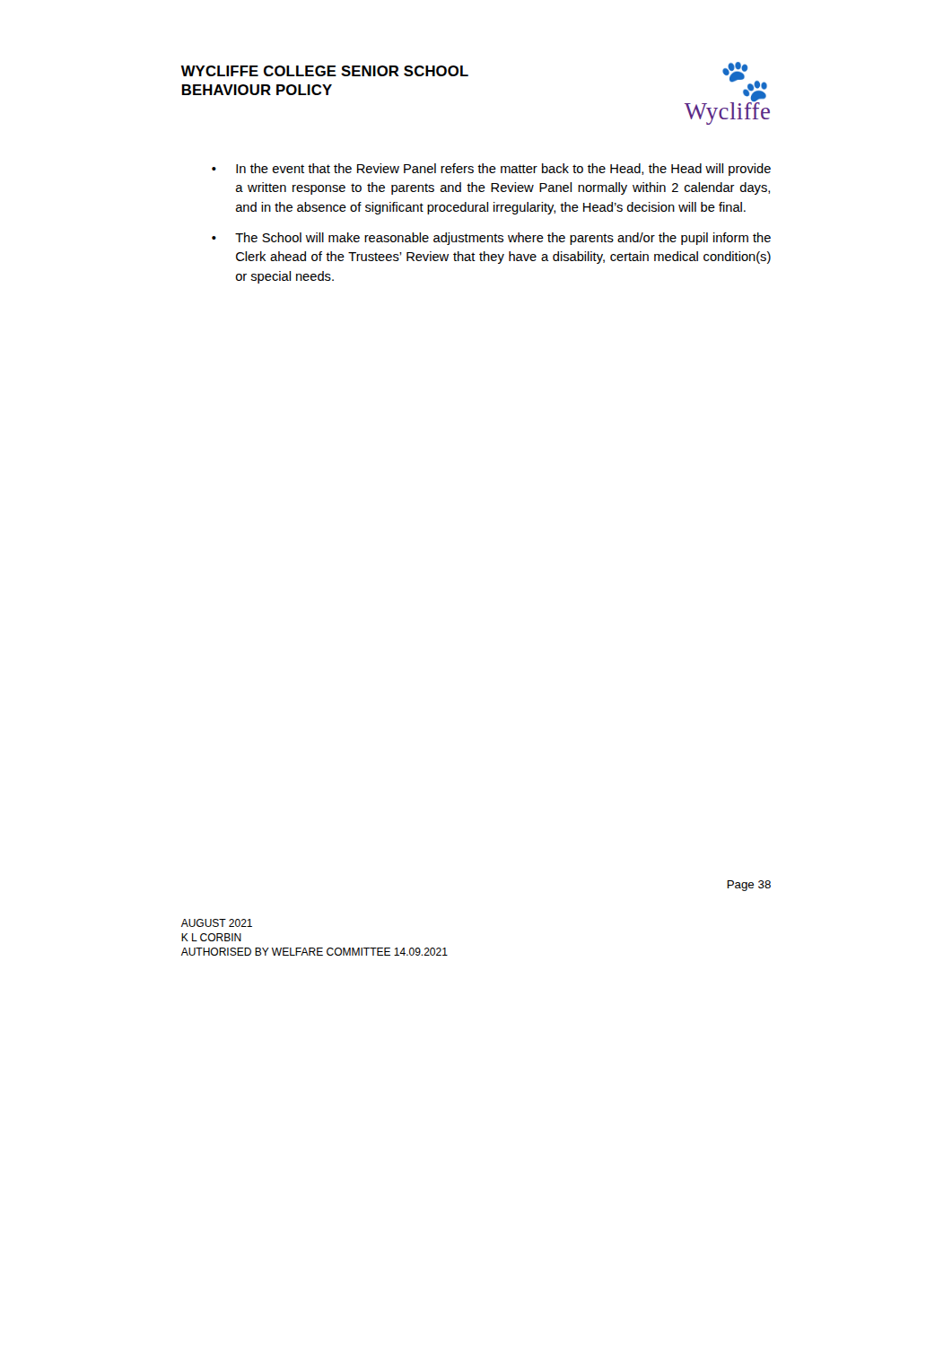WYCLIFFE COLLEGE SENIOR SCHOOL
BEHAVIOUR POLICY
🐾
Wycliffe
In the event that the Review Panel refers the matter back to the Head, the Head will provide a written response to the parents and the Review Panel normally within 2 calendar days, and in the absence of significant procedural irregularity, the Head’s decision will be final.
The School will make reasonable adjustments where the parents and/or the pupil inform the Clerk ahead of the Trustees’ Review that they have a disability, certain medical condition(s) or special needs.
Page 38
AUGUST 2021
K L CORBIN
AUTHORISED BY WELFARE COMMITTEE 14.09.2021